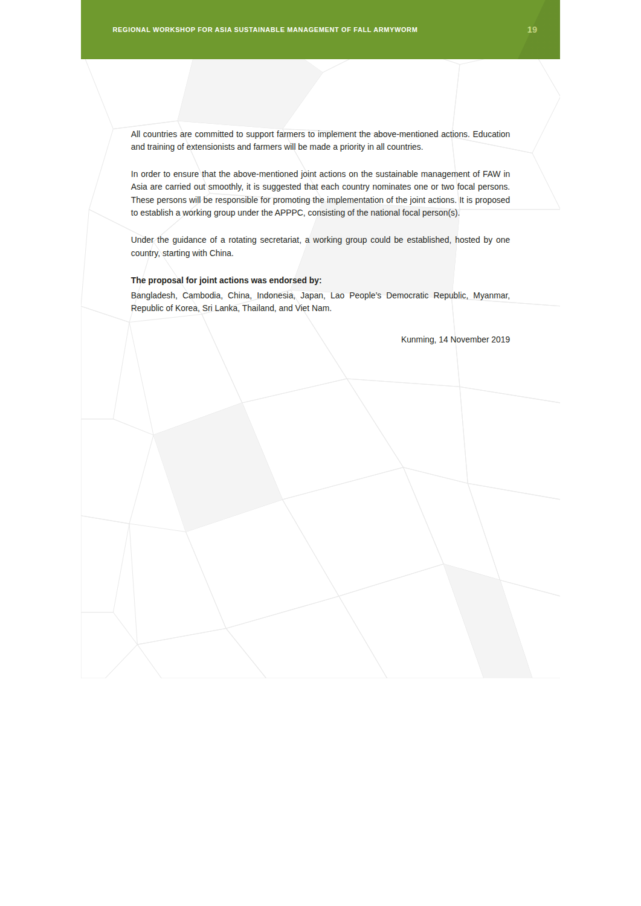Regional Workshop for Asia Sustainable Management of Fall Armyworm
19
All countries are committed to support farmers to implement the above-mentioned actions. Education and training of extensionists and farmers will be made a priority in all countries.
In order to ensure that the above-mentioned joint actions on the sustainable management of FAW in Asia are carried out smoothly, it is suggested that each country nominates one or two focal persons. These persons will be responsible for promoting the implementation of the joint actions. It is proposed to establish a working group under the APPPC, consisting of the national focal person(s).
Under the guidance of a rotating secretariat, a working group could be established, hosted by one country, starting with China.
The proposal for joint actions was endorsed by:
Bangladesh, Cambodia, China, Indonesia, Japan, Lao People’s Democratic Republic, Myanmar, Republic of Korea, Sri Lanka, Thailand, and Viet Nam.
Kunming, 14 November 2019